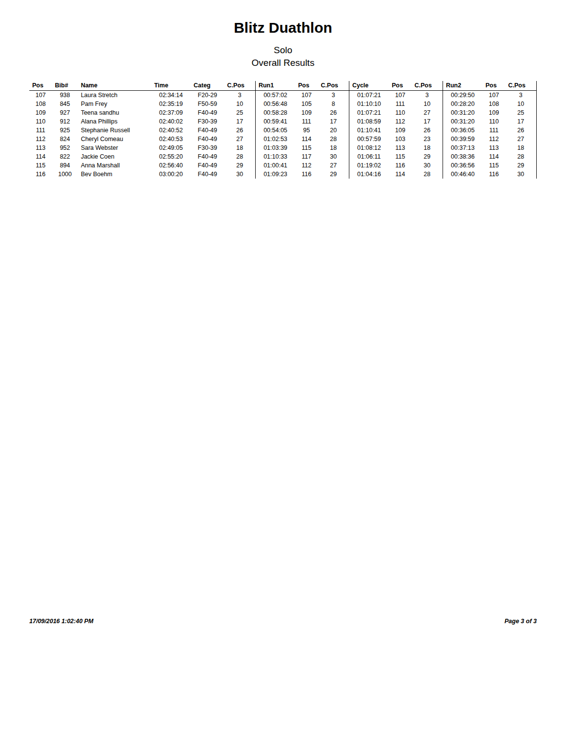Blitz Duathlon
Solo
Overall Results
| Pos | Bib# | Name | Time | Categ | C.Pos | Run1 | Pos | C.Pos | Cycle | Pos | C.Pos | Run2 | Pos | C.Pos |
| --- | --- | --- | --- | --- | --- | --- | --- | --- | --- | --- | --- | --- | --- | --- |
| 107 | 938 | Laura Stretch | 02:34:14 | F20-29 | 3 | 00:57:02 | 107 | 3 | 01:07:21 | 107 | 3 | 00:29:50 | 107 | 3 |
| 108 | 845 | Pam Frey | 02:35:19 | F50-59 | 10 | 00:56:48 | 105 | 8 | 01:10:10 | 111 | 10 | 00:28:20 | 108 | 10 |
| 109 | 927 | Teena sandhu | 02:37:09 | F40-49 | 25 | 00:58:28 | 109 | 26 | 01:07:21 | 110 | 27 | 00:31:20 | 109 | 25 |
| 110 | 912 | Alana Phillips | 02:40:02 | F30-39 | 17 | 00:59:41 | 111 | 17 | 01:08:59 | 112 | 17 | 00:31:20 | 110 | 17 |
| 111 | 925 | Stephanie Russell | 02:40:52 | F40-49 | 26 | 00:54:05 | 95 | 20 | 01:10:41 | 109 | 26 | 00:36:05 | 111 | 26 |
| 112 | 824 | Cheryl Comeau | 02:40:53 | F40-49 | 27 | 01:02:53 | 114 | 28 | 00:57:59 | 103 | 23 | 00:39:59 | 112 | 27 |
| 113 | 952 | Sara Webster | 02:49:05 | F30-39 | 18 | 01:03:39 | 115 | 18 | 01:08:12 | 113 | 18 | 00:37:13 | 113 | 18 |
| 114 | 822 | Jackie Coen | 02:55:20 | F40-49 | 28 | 01:10:33 | 117 | 30 | 01:06:11 | 115 | 29 | 00:38:36 | 114 | 28 |
| 115 | 894 | Anna Marshall | 02:56:40 | F40-49 | 29 | 01:00:41 | 112 | 27 | 01:19:02 | 116 | 30 | 00:36:56 | 115 | 29 |
| 116 | 1000 | Bev Boehm | 03:00:20 | F40-49 | 30 | 01:09:23 | 116 | 29 | 01:04:16 | 114 | 28 | 00:46:40 | 116 | 30 |
17/09/2016 1:02:40 PM Page 3 of 3